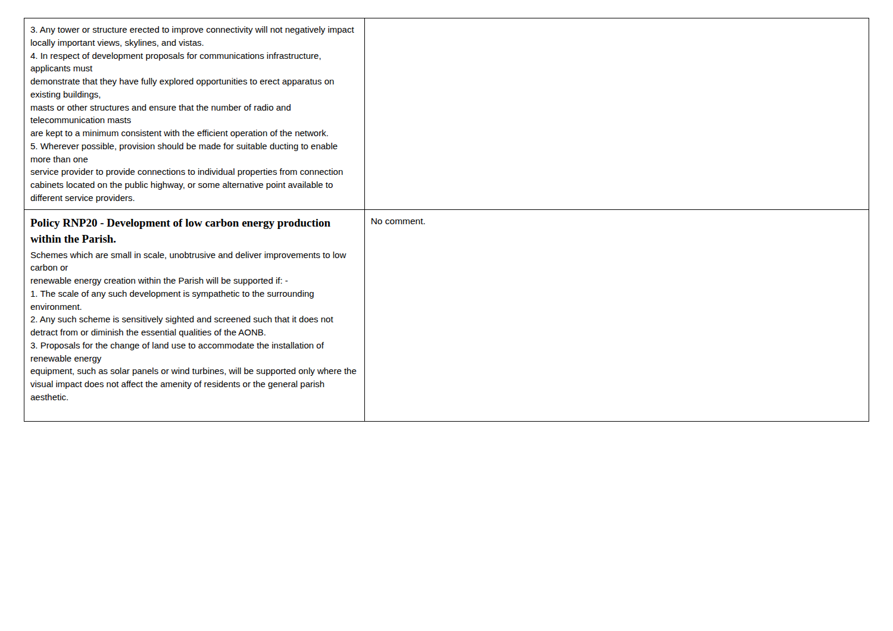| 3. Any tower or structure erected to improve connectivity will not negatively impact locally important views, skylines, and vistas. 4. In respect of development proposals for communications infrastructure, applicants must demonstrate that they have fully explored opportunities to erect apparatus on existing buildings, masts or other structures and ensure that the number of radio and telecommunication masts are kept to a minimum consistent with the efficient operation of the network. 5. Wherever possible, provision should be made for suitable ducting to enable more than one service provider to provide connections to individual properties from connection cabinets located on the public highway, or some alternative point available to different service providers. | |
| Policy RNP20 - Development of low carbon energy production within the Parish. Schemes which are small in scale, unobtrusive and deliver improvements to low carbon or renewable energy creation within the Parish will be supported if: - 1. The scale of any such development is sympathetic to the surrounding environment. 2. Any such scheme is sensitively sighted and screened such that it does not detract from or diminish the essential qualities of the AONB. 3. Proposals for the change of land use to accommodate the installation of renewable energy equipment, such as solar panels or wind turbines, will be supported only where the visual impact does not affect the amenity of residents or the general parish aesthetic. | No comment. |